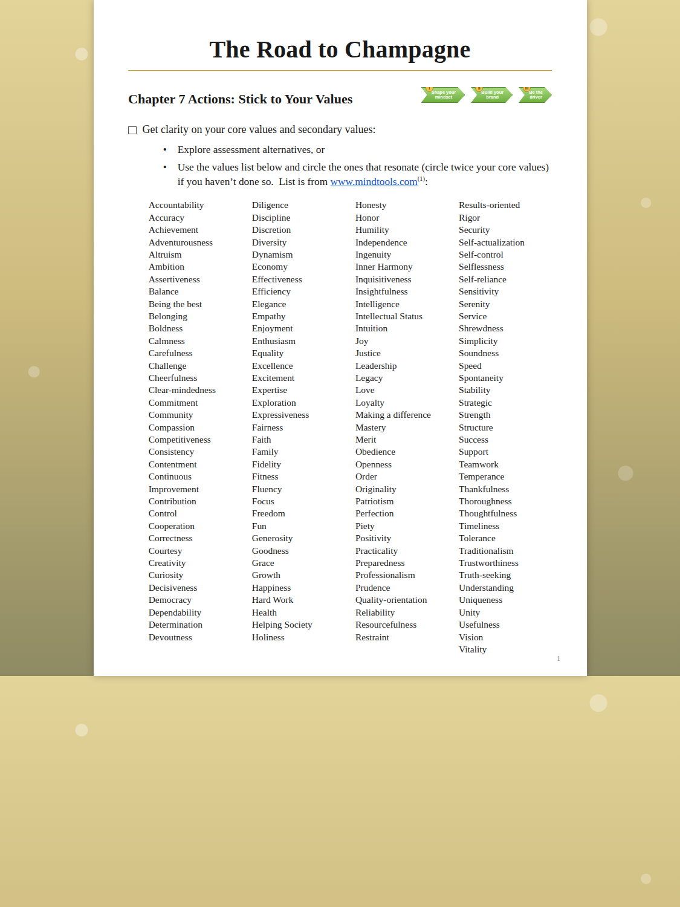The Road to Champagne
Chapter 7 Actions: Stick to Your Values
IShape your
mindset
II Build your
brand
III Be the
driver
Get clarity on your core values and secondary values:
Explore assessment alternatives, or
Use the values list below and circle the ones that resonate (circle twice your core values) if you haven’t done so. List is from www.mindtools.com(1):
Accountability
Accuracy
Achievement
Adventurousness
Altruism
Ambition
Assertiveness
Balance
Being the best
Belonging
Boldness
Calmness
Carefulness
Challenge
Cheerfulness
Clear-mindedness
Commitment
Community
Compassion
Competitiveness
Consistency
Contentment
Continuous
Improvement
Contribution
Control
Cooperation
Correctness
Courtesy
Creativity
Curiosity
Decisiveness
Democracy
Dependability
Determination
Devoutness
Diligence
Discipline
Discretion
Diversity
Dynamism
Economy
Effectiveness
Efficiency
Elegance
Empathy
Enjoyment
Enthusiasm
Equality
Excellence
Excitement
Expertise
Exploration
Expressiveness
Fairness
Faith
Family
Fidelity
Fitness
Fluency
Focus
Freedom
Fun
Generosity
Goodness
Grace
Growth
Happiness
Hard Work
Health
Helping Society
Holiness
Honesty
Honor
Humility
Independence
Ingenuity
Inner Harmony
Inquisitiveness
Insightfulness
Intelligence
Intellectual Status
Intuition
Joy
Justice
Leadership
Legacy
Love
Loyalty
Making a difference
Mastery
Merit
Obedience
Openness
Order
Originality
Patriotism
Perfection
Piety
Positivity
Practicality
Preparedness
Professionalism
Prudence
Quality-orientation
Reliability
Resourcefulness
Restraint
Results-oriented
Rigor
Security
Self-actualization
Self-control
Selflessness
Self-reliance
Sensitivity
Serenity
Service
Shrewdness
Simplicity
Soundness
Speed
Spontaneity
Stability
Strategic
Strength
Structure
Success
Support
Teamwork
Temperance
Thankfulness
Thoroughness
Thoughtfulness
Timeliness
Tolerance
Traditionalism
Trustworthiness
Truth-seeking
Understanding
Uniqueness
Unity
Usefulness
Vision
Vitality
1